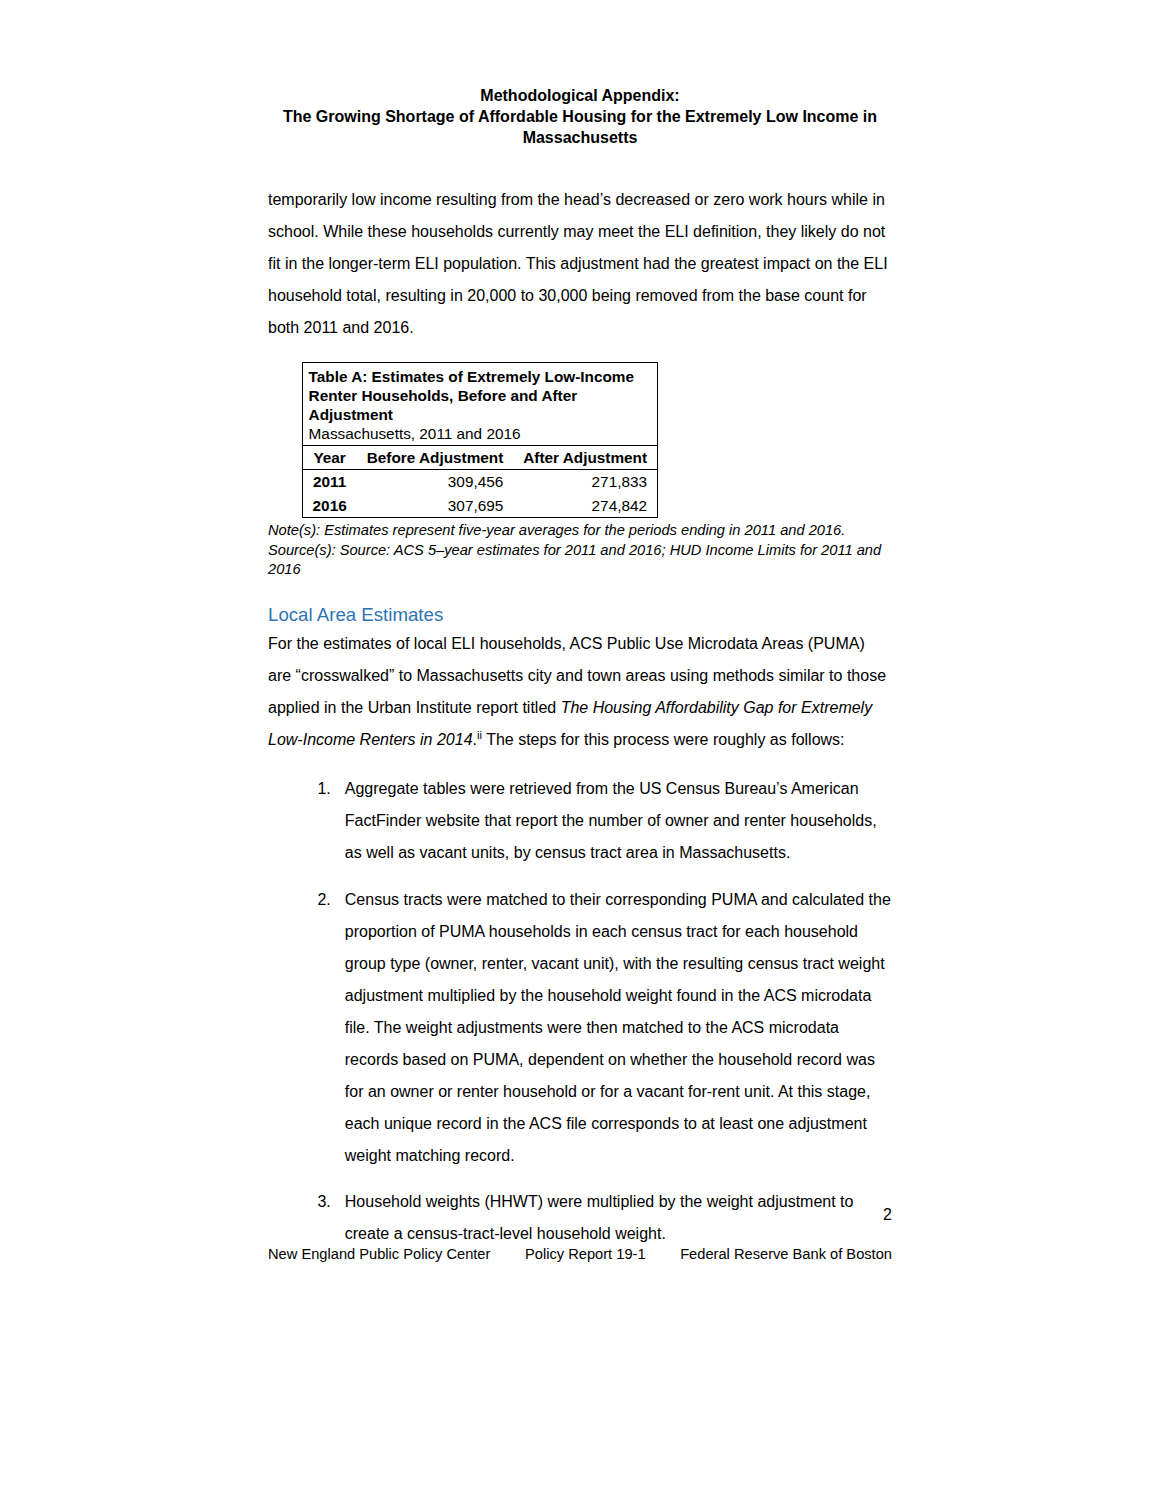Methodological Appendix: The Growing Shortage of Affordable Housing for the Extremely Low Income in Massachusetts
temporarily low income resulting from the head’s decreased or zero work hours while in school. While these households currently may meet the ELI definition, they likely do not fit in the longer-term ELI population. This adjustment had the greatest impact on the ELI household total, resulting in 20,000 to 30,000 being removed from the base count for both 2011 and 2016.
Table A: Estimates of Extremely Low-Income Renter Households, Before and After Adjustment Massachusetts, 2011 and 2016
| Year | Before Adjustment | After Adjustment |
| --- | --- | --- |
| 2011 | 309,456 | 271,833 |
| 2016 | 307,695 | 274,842 |
Note(s): Estimates represent five-year averages for the periods ending in 2011 and 2016.
Source(s): Source: ACS 5–year estimates for 2011 and 2016; HUD Income Limits for 2011 and 2016
Local Area Estimates
For the estimates of local ELI households, ACS Public Use Microdata Areas (PUMA) are “crosswalked” to Massachusetts city and town areas using methods similar to those applied in the Urban Institute report titled The Housing Affordability Gap for Extremely Low-Income Renters in 2014.ii The steps for this process were roughly as follows:
Aggregate tables were retrieved from the US Census Bureau’s American FactFinder website that report the number of owner and renter households, as well as vacant units, by census tract area in Massachusetts.
Census tracts were matched to their corresponding PUMA and calculated the proportion of PUMA households in each census tract for each household group type (owner, renter, vacant unit), with the resulting census tract weight adjustment multiplied by the household weight found in the ACS microdata file. The weight adjustments were then matched to the ACS microdata records based on PUMA, dependent on whether the household record was for an owner or renter household or for a vacant for-rent unit. At this stage, each unique record in the ACS file corresponds to at least one adjustment weight matching record.
Household weights (HHWT) were multiplied by the weight adjustment to create a census-tract-level household weight.
2
New England Public Policy Center Policy Report 19-1 Federal Reserve Bank of Boston